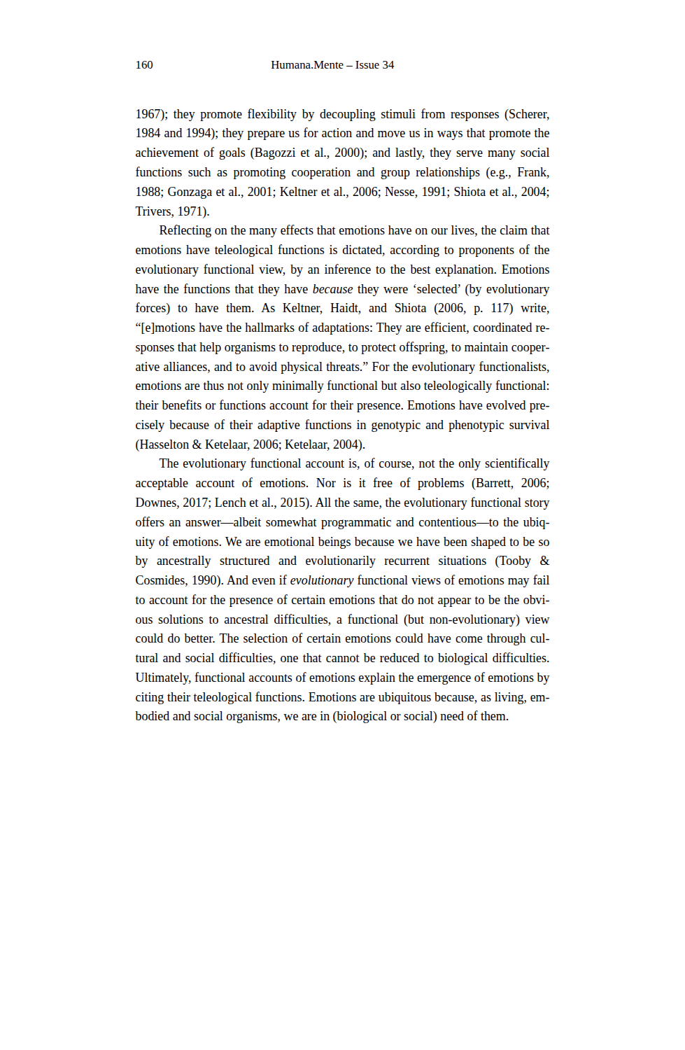160 Humana.Mente – Issue 34
1967); they promote flexibility by decoupling stimuli from responses (Scherer, 1984 and 1994); they prepare us for action and move us in ways that promote the achievement of goals (Bagozzi et al., 2000); and lastly, they serve many social functions such as promoting cooperation and group relationships (e.g., Frank, 1988; Gonzaga et al., 2001; Keltner et al., 2006; Nesse, 1991; Shiota et al., 2004; Trivers, 1971).
Reflecting on the many effects that emotions have on our lives, the claim that emotions have teleological functions is dictated, according to proponents of the evolutionary functional view, by an inference to the best explanation. Emotions have the functions that they have because they were ‘selected’ (by evolutionary forces) to have them. As Keltner, Haidt, and Shiota (2006, p. 117) write, “[e]motions have the hallmarks of adaptations: They are efficient, coordinated responses that help organisms to reproduce, to protect offspring, to maintain cooperative alliances, and to avoid physical threats.” For the evolutionary functionalists, emotions are thus not only minimally functional but also teleologically functional: their benefits or functions account for their presence. Emotions have evolved precisely because of their adaptive functions in genotypic and phenotypic survival (Hasselton & Ketelaar, 2006; Ketelaar, 2004).
The evolutionary functional account is, of course, not the only scientifically acceptable account of emotions. Nor is it free of problems (Barrett, 2006; Downes, 2017; Lench et al., 2015). All the same, the evolutionary functional story offers an answer—albeit somewhat programmatic and contentious—to the ubiquity of emotions. We are emotional beings because we have been shaped to be so by ancestrally structured and evolutionarily recurrent situations (Tooby & Cosmides, 1990). And even if evolutionary functional views of emotions may fail to account for the presence of certain emotions that do not appear to be the obvious solutions to ancestral difficulties, a functional (but non-evolutionary) view could do better. The selection of certain emotions could have come through cultural and social difficulties, one that cannot be reduced to biological difficulties. Ultimately, functional accounts of emotions explain the emergence of emotions by citing their teleological functions. Emotions are ubiquitous because, as living, embodied and social organisms, we are in (biological or social) need of them.